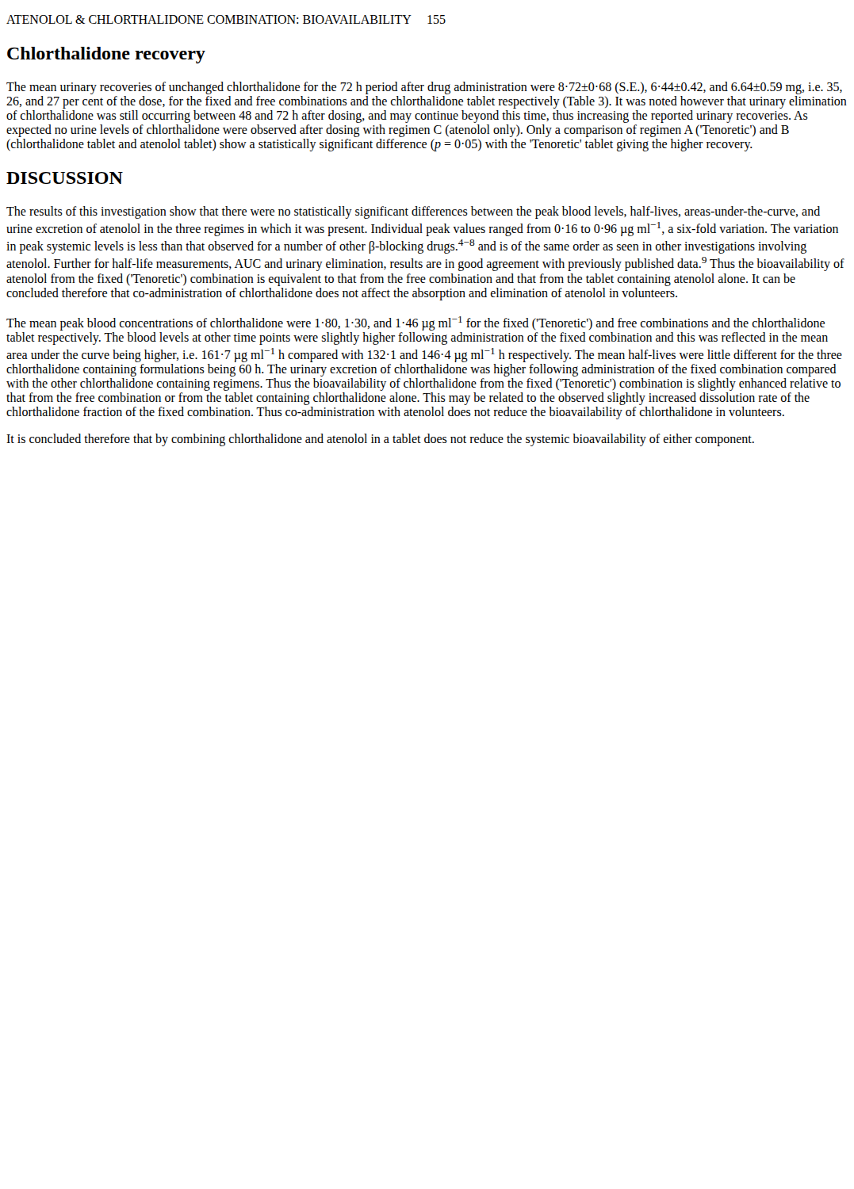ATENOLOL & CHLORTHALIDONE COMBINATION: BIOAVAILABILITY 155
Chlorthalidone recovery
The mean urinary recoveries of unchanged chlorthalidone for the 72 h period after drug administration were 8·72±0·68 (S.E.), 6·44±0.42, and 6.64±0.59 mg, i.e. 35, 26, and 27 per cent of the dose, for the fixed and free combinations and the chlorthalidone tablet respectively (Table 3). It was noted however that urinary elimination of chlorthalidone was still occurring between 48 and 72 h after dosing, and may continue beyond this time, thus increasing the reported urinary recoveries. As expected no urine levels of chlorthalidone were observed after dosing with regimen C (atenolol only). Only a comparison of regimen A ('Tenoretic') and B (chlorthalidone tablet and atenolol tablet) show a statistically significant difference (p = 0·05) with the 'Tenoretic' tablet giving the higher recovery.
DISCUSSION
The results of this investigation show that there were no statistically significant differences between the peak blood levels, half-lives, areas-under-the-curve, and urine excretion of atenolol in the three regimes in which it was present. Individual peak values ranged from 0·16 to 0·96 µg ml−1, a six-fold variation. The variation in peak systemic levels is less than that observed for a number of other β-blocking drugs.4−8 and is of the same order as seen in other investigations involving atenolol. Further for half-life measurements, AUC and urinary elimination, results are in good agreement with previously published data.9 Thus the bioavailability of atenolol from the fixed ('Tenoretic') combination is equivalent to that from the free combination and that from the tablet containing atenolol alone. It can be concluded therefore that co-administration of chlorthalidone does not affect the absorption and elimination of atenolol in volunteers.
The mean peak blood concentrations of chlorthalidone were 1·80, 1·30, and 1·46 µg ml−1 for the fixed ('Tenoretic') and free combinations and the chlorthalidone tablet respectively. The blood levels at other time points were slightly higher following administration of the fixed combination and this was reflected in the mean area under the curve being higher, i.e. 161·7 µg ml−1 h compared with 132·1 and 146·4 µg ml−1 h respectively. The mean half-lives were little different for the three chlorthalidone containing formulations being 60 h. The urinary excretion of chlorthalidone was higher following administration of the fixed combination compared with the other chlorthalidone containing regimens. Thus the bioavailability of chlorthalidone from the fixed ('Tenoretic') combination is slightly enhanced relative to that from the free combination or from the tablet containing chlorthalidone alone. This may be related to the observed slightly increased dissolution rate of the chlorthalidone fraction of the fixed combination. Thus co-administration with atenolol does not reduce the bioavailability of chlorthalidone in volunteers.
It is concluded therefore that by combining chlorthalidone and atenolol in a tablet does not reduce the systemic bioavailability of either component.